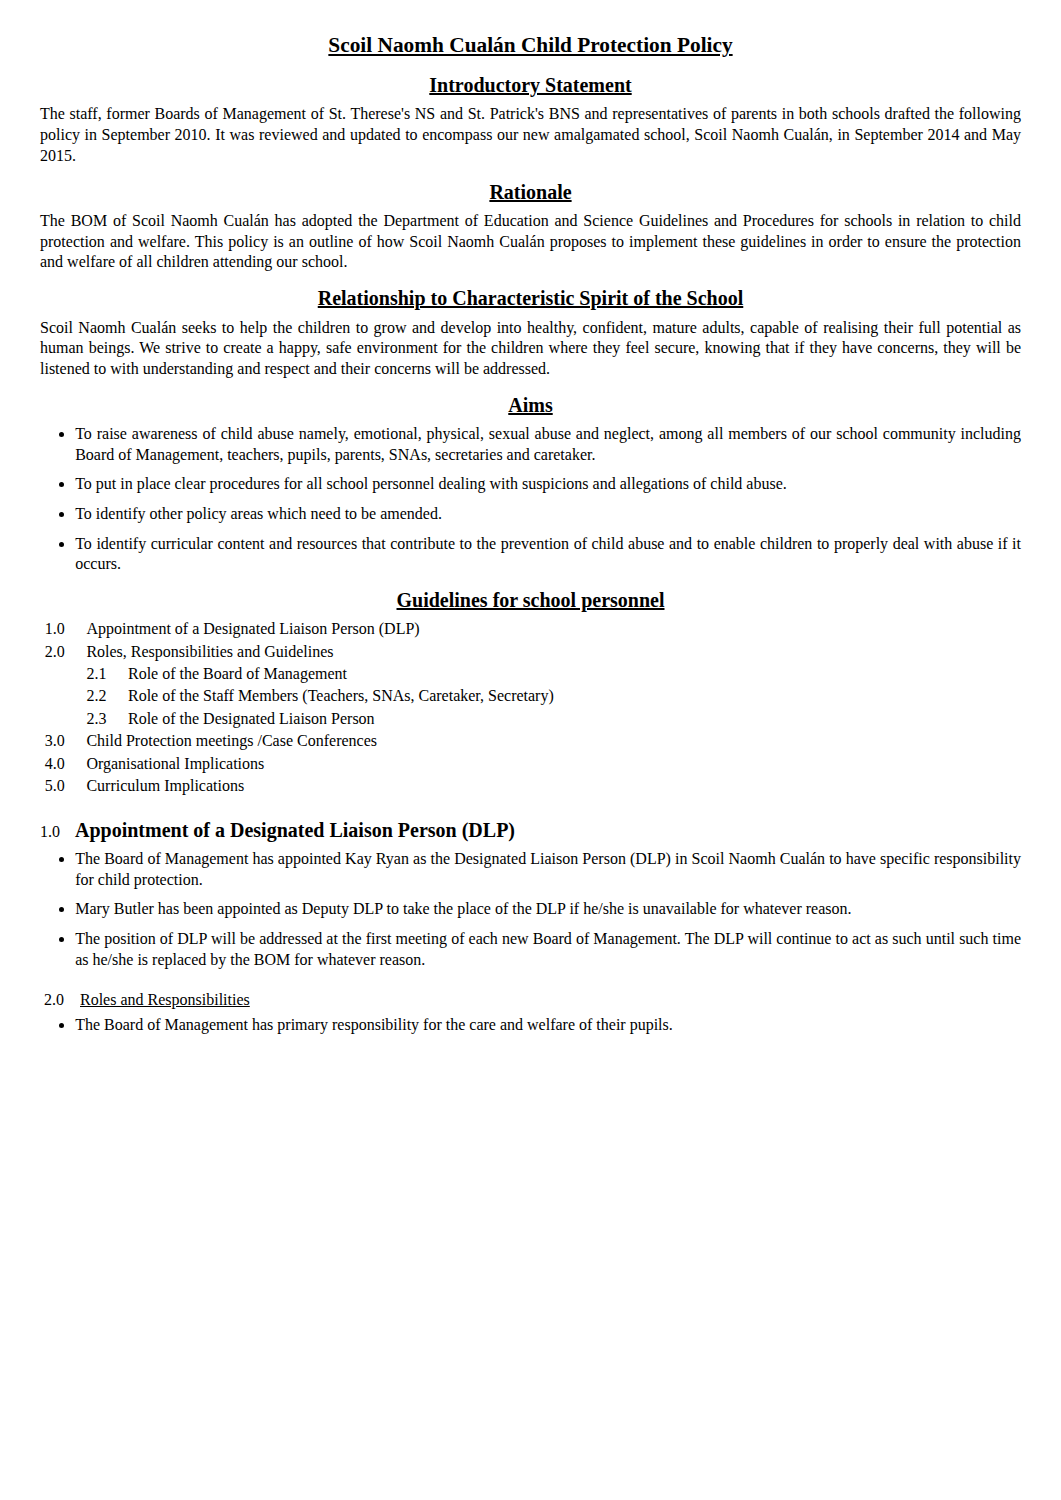Scoil Naomh Cualán Child Protection Policy
Introductory Statement
The staff, former Boards of Management of St. Therese's NS and St. Patrick's BNS and representatives of parents in both schools drafted the following policy in September 2010. It was reviewed and updated to encompass our new amalgamated school, Scoil Naomh Cualán, in September 2014 and May 2015.
Rationale
The BOM of Scoil Naomh Cualán has adopted the Department of Education and Science Guidelines and Procedures for schools in relation to child protection and welfare. This policy is an outline of how Scoil Naomh Cualán proposes to implement these guidelines in order to ensure the protection and welfare of all children attending our school.
Relationship to Characteristic Spirit of the School
Scoil Naomh Cualán seeks to help the children to grow and develop into healthy, confident, mature adults, capable of realising their full potential as human beings. We strive to create a happy, safe environment for the children where they feel secure, knowing that if they have concerns, they will be listened to with understanding and respect and their concerns will be addressed.
Aims
To raise awareness of child abuse namely, emotional, physical, sexual abuse and neglect, among all members of our school community including Board of Management, teachers, pupils, parents, SNAs, secretaries and caretaker.
To put in place clear procedures for all school personnel dealing with suspicions and allegations of child abuse.
To identify other policy areas which need to be amended.
To identify curricular content and resources that contribute to the prevention of child abuse and to enable children to properly deal with abuse if it occurs.
Guidelines for school personnel
1.0 Appointment of a Designated Liaison Person (DLP)
2.0 Roles, Responsibilities and Guidelines
2.1 Role of the Board of Management
2.2 Role of the Staff Members (Teachers, SNAs, Caretaker, Secretary)
2.3 Role of the Designated Liaison Person
3.0 Child Protection meetings /Case Conferences
4.0 Organisational Implications
5.0 Curriculum Implications
1.0 Appointment of a Designated Liaison Person (DLP)
The Board of Management has appointed Kay Ryan as the Designated Liaison Person (DLP) in Scoil Naomh Cualán to have specific responsibility for child protection.
Mary Butler has been appointed as Deputy DLP to take the place of the DLP if he/she is unavailable for whatever reason.
The position of DLP will be addressed at the first meeting of each new Board of Management. The DLP will continue to act as such until such time as he/she is replaced by the BOM for whatever reason.
2.0 Roles and Responsibilities
The Board of Management has primary responsibility for the care and welfare of their pupils.